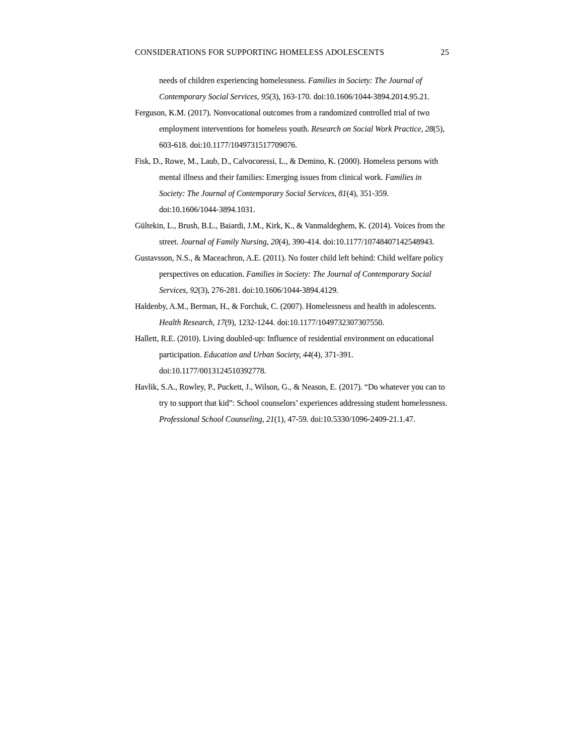Considerations for Supporting Homeless Adolescents 25
needs of children experiencing homelessness. Families in Society: The Journal of Contemporary Social Services, 95(3), 163-170. doi:10.1606/1044-3894.2014.95.21.
Ferguson, K.M. (2017). Nonvocational outcomes from a randomized controlled trial of two employment interventions for homeless youth. Research on Social Work Practice, 28(5), 603-618. doi:10.1177/1049731517709076.
Fisk, D., Rowe, M., Laub, D., Calvocoressi, L., & Demino, K. (2000). Homeless persons with mental illness and their families: Emerging issues from clinical work. Families in Society: The Journal of Contemporary Social Services, 81(4), 351-359. doi:10.1606/1044-3894.1031.
Gültekin, L., Brush, B.L., Baiardi, J.M., Kirk, K., & Vanmaldeghem, K. (2014). Voices from the street. Journal of Family Nursing, 20(4), 390-414. doi:10.1177/10748407142548943.
Gustavsson, N.S., & Maceachron, A.E. (2011). No foster child left behind: Child welfare policy perspectives on education. Families in Society: The Journal of Contemporary Social Services, 92(3), 276-281. doi:10.1606/1044-3894.4129.
Haldenby, A.M., Berman, H., & Forchuk, C. (2007). Homelessness and health in adolescents. Health Research, 17(9), 1232-1244. doi:10.1177/1049732307307550.
Hallett, R.E. (2010). Living doubled-up: Influence of residential environment on educational participation. Education and Urban Society, 44(4), 371-391. doi:10.1177/0013124510392778.
Havlik, S.A., Rowley, P., Puckett, J., Wilson, G., & Neason, E. (2017). “Do whatever you can to try to support that kid”: School counselors’ experiences addressing student homelessness. Professional School Counseling, 21(1), 47-59. doi:10.5330/1096-2409-21.1.47.